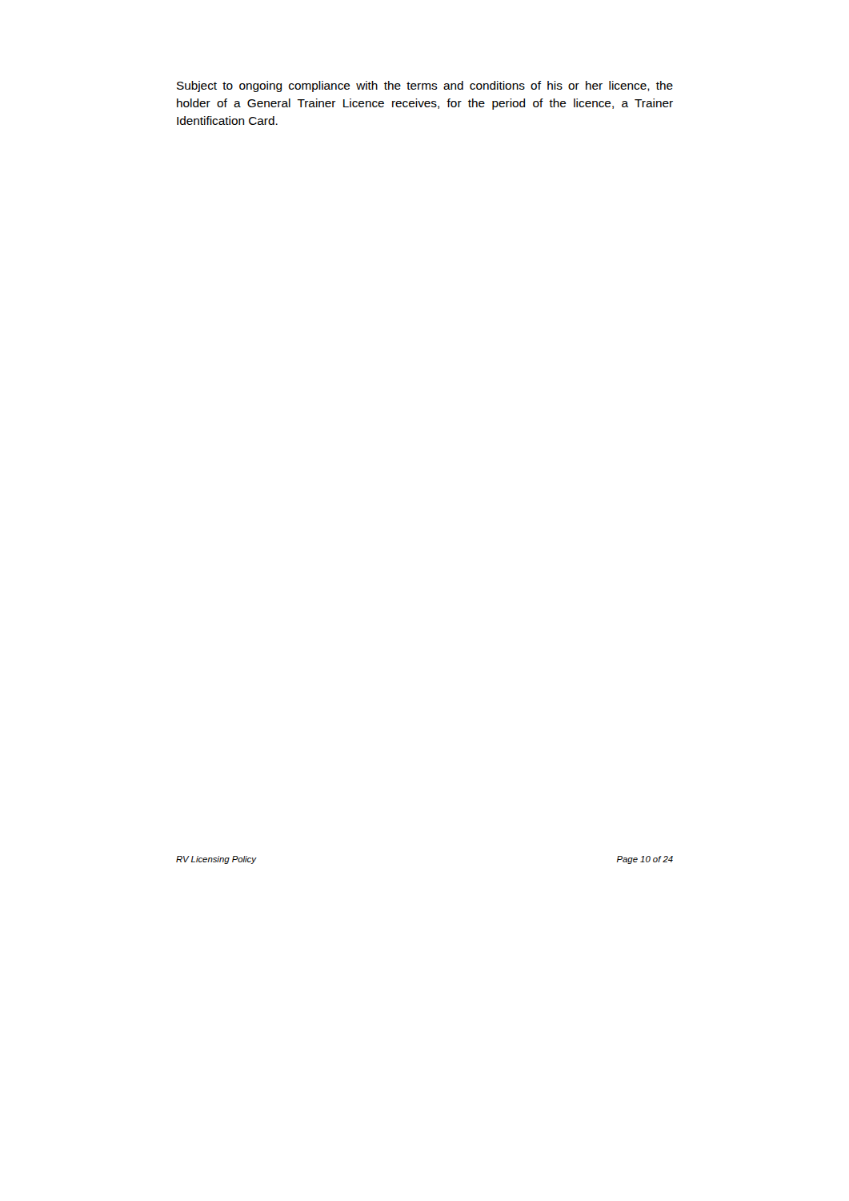Subject to ongoing compliance with the terms and conditions of his or her licence, the holder of a General Trainer Licence receives, for the period of the licence, a Trainer Identification Card.
RV Licensing Policy Page 10 of 24